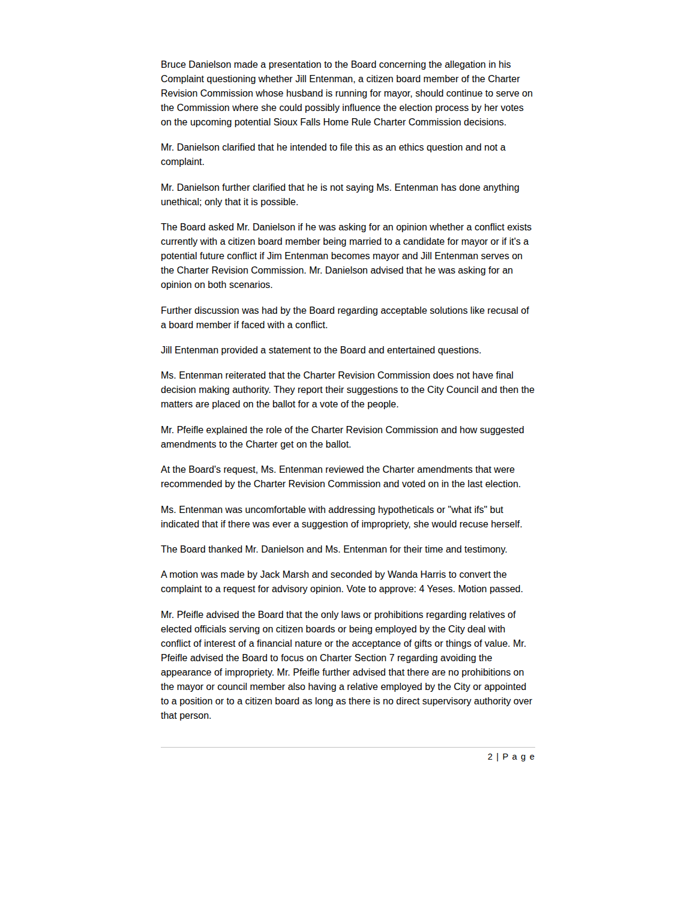Bruce Danielson made a presentation to the Board concerning the allegation in his Complaint questioning whether Jill Entenman, a citizen board member of the Charter Revision Commission whose husband is running for mayor, should continue to serve on the Commission where she could possibly influence the election process by her votes on the upcoming potential Sioux Falls Home Rule Charter Commission decisions.
Mr. Danielson clarified that he intended to file this as an ethics question and not a complaint.
Mr. Danielson further clarified that he is not saying Ms. Entenman has done anything unethical; only that it is possible.
The Board asked Mr. Danielson if he was asking for an opinion whether a conflict exists currently with a citizen board member being married to a candidate for mayor or if it's a potential future conflict if Jim Entenman becomes mayor and Jill Entenman serves on the Charter Revision Commission. Mr. Danielson advised that he was asking for an opinion on both scenarios.
Further discussion was had by the Board regarding acceptable solutions like recusal of a board member if faced with a conflict.
Jill Entenman provided a statement to the Board and entertained questions.
Ms. Entenman reiterated that the Charter Revision Commission does not have final decision making authority. They report their suggestions to the City Council and then the matters are placed on the ballot for a vote of the people.
Mr. Pfeifle explained the role of the Charter Revision Commission and how suggested amendments to the Charter get on the ballot.
At the Board's request, Ms. Entenman reviewed the Charter amendments that were recommended by the Charter Revision Commission and voted on in the last election.
Ms. Entenman was uncomfortable with addressing hypotheticals or "what ifs" but indicated that if there was ever a suggestion of impropriety, she would recuse herself.
The Board thanked Mr. Danielson and Ms. Entenman for their time and testimony.
A motion was made by Jack Marsh and seconded by Wanda Harris to convert the complaint to a request for advisory opinion. Vote to approve: 4 Yeses. Motion passed.
Mr. Pfeifle advised the Board that the only laws or prohibitions regarding relatives of elected officials serving on citizen boards or being employed by the City deal with conflict of interest of a financial nature or the acceptance of gifts or things of value. Mr. Pfeifle advised the Board to focus on Charter Section 7 regarding avoiding the appearance of impropriety. Mr. Pfeifle further advised that there are no prohibitions on the mayor or council member also having a relative employed by the City or appointed to a position or to a citizen board as long as there is no direct supervisory authority over that person.
2 | P a g e